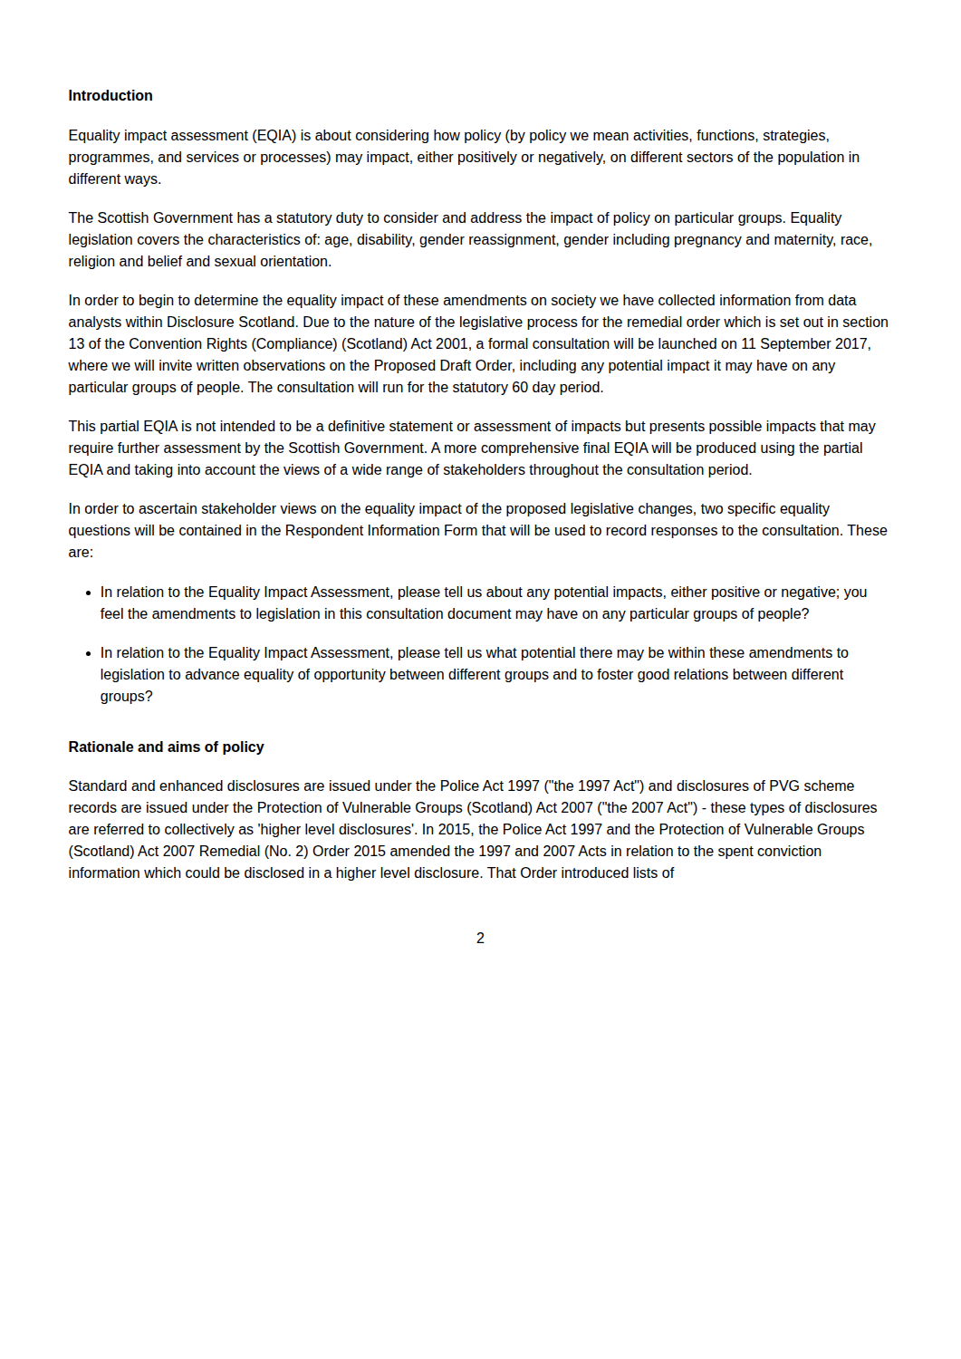Introduction
Equality impact assessment (EQIA) is about considering how policy (by policy we mean activities, functions, strategies, programmes, and services or processes) may impact, either positively or negatively, on different sectors of the population in different ways.
The Scottish Government has a statutory duty to consider and address the impact of policy on particular groups. Equality legislation covers the characteristics of: age, disability, gender reassignment, gender including pregnancy and maternity, race, religion and belief and sexual orientation.
In order to begin to determine the equality impact of these amendments on society we have collected information from data analysts within Disclosure Scotland. Due to the nature of the legislative process for the remedial order which is set out in section 13 of the Convention Rights (Compliance) (Scotland) Act 2001, a formal consultation will be launched on 11 September 2017, where we will invite written observations on the Proposed Draft Order, including any potential impact it may have on any particular groups of people. The consultation will run for the statutory 60 day period.
This partial EQIA is not intended to be a definitive statement or assessment of impacts but presents possible impacts that may require further assessment by the Scottish Government. A more comprehensive final EQIA will be produced using the partial EQIA and taking into account the views of a wide range of stakeholders throughout the consultation period.
In order to ascertain stakeholder views on the equality impact of the proposed legislative changes, two specific equality questions will be contained in the Respondent Information Form that will be used to record responses to the consultation. These are:
In relation to the Equality Impact Assessment, please tell us about any potential impacts, either positive or negative; you feel the amendments to legislation in this consultation document may have on any particular groups of people?
In relation to the Equality Impact Assessment, please tell us what potential there may be within these amendments to legislation to advance equality of opportunity between different groups and to foster good relations between different groups?
Rationale and aims of policy
Standard and enhanced disclosures are issued under the Police Act 1997 ("the 1997 Act") and disclosures of PVG scheme records are issued under the Protection of Vulnerable Groups (Scotland) Act 2007 ("the 2007 Act") - these types of disclosures are referred to collectively as 'higher level disclosures'. In 2015, the Police Act 1997 and the Protection of Vulnerable Groups (Scotland) Act 2007 Remedial (No. 2) Order 2015 amended the 1997 and 2007 Acts in relation to the spent conviction information which could be disclosed in a higher level disclosure. That Order introduced lists of
2